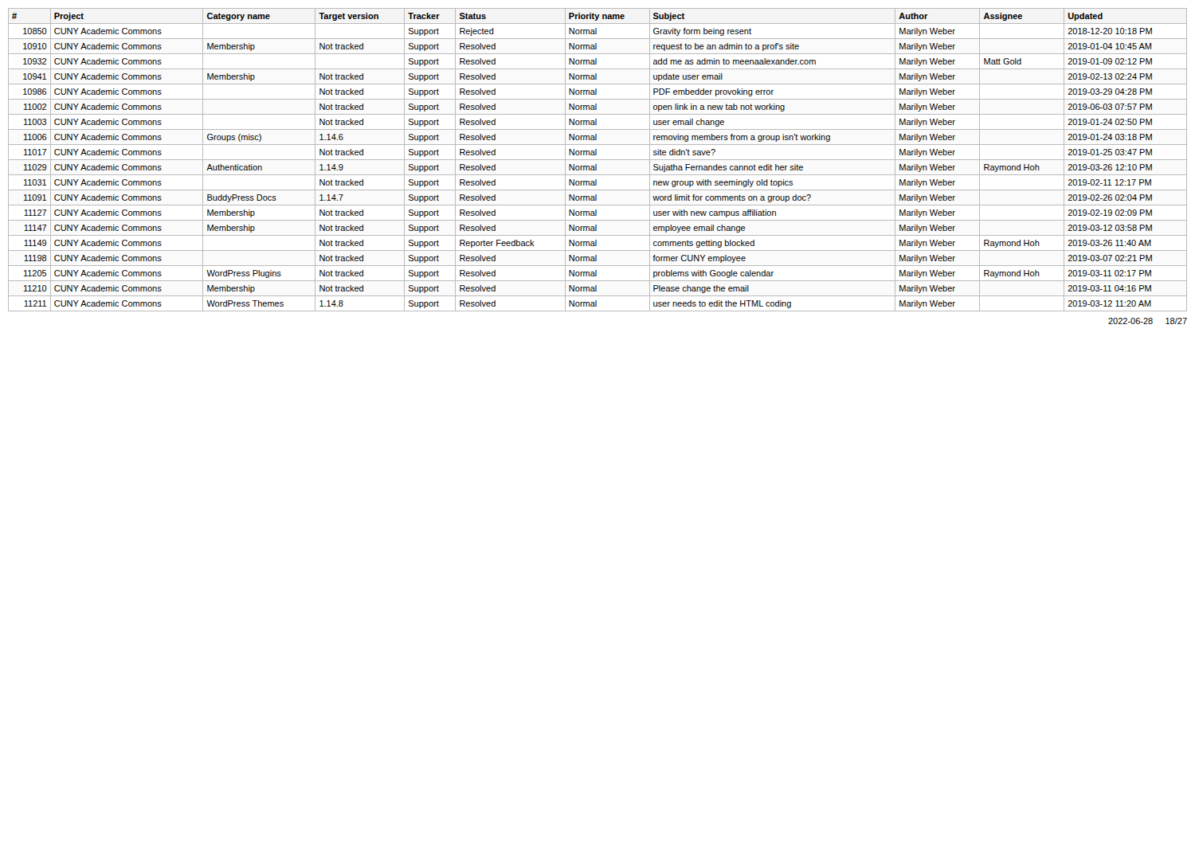| # | Project | Category name | Target version | Tracker | Status | Priority name | Subject | Author | Assignee | Updated |
| --- | --- | --- | --- | --- | --- | --- | --- | --- | --- | --- |
| 10850 | CUNY Academic Commons | | | Support | Rejected | Normal | Gravity form being resent | Marilyn Weber | | 2018-12-20 10:18 PM |
| 10910 | CUNY Academic Commons | Membership | Not tracked | Support | Resolved | Normal | request to be an admin to a prof's site | Marilyn Weber | | 2019-01-04 10:45 AM |
| 10932 | CUNY Academic Commons | | | Support | Resolved | Normal | add me as admin to meenaalexander.com | Marilyn Weber | Matt Gold | 2019-01-09 02:12 PM |
| 10941 | CUNY Academic Commons | Membership | Not tracked | Support | Resolved | Normal | update user email | Marilyn Weber | | 2019-02-13 02:24 PM |
| 10986 | CUNY Academic Commons | | Not tracked | Support | Resolved | Normal | PDF embedder provoking error | Marilyn Weber | | 2019-03-29 04:28 PM |
| 11002 | CUNY Academic Commons | | Not tracked | Support | Resolved | Normal | open link in a new tab not working | Marilyn Weber | | 2019-06-03 07:57 PM |
| 11003 | CUNY Academic Commons | | Not tracked | Support | Resolved | Normal | user email change | Marilyn Weber | | 2019-01-24 02:50 PM |
| 11006 | CUNY Academic Commons | Groups (misc) | 1.14.6 | Support | Resolved | Normal | removing members from a group isn't working | Marilyn Weber | | 2019-01-24 03:18 PM |
| 11017 | CUNY Academic Commons | | Not tracked | Support | Resolved | Normal | site didn't save? | Marilyn Weber | | 2019-01-25 03:47 PM |
| 11029 | CUNY Academic Commons | Authentication | 1.14.9 | Support | Resolved | Normal | Sujatha Fernandes cannot edit her site | Marilyn Weber | Raymond Hoh | 2019-03-26 12:10 PM |
| 11031 | CUNY Academic Commons | | Not tracked | Support | Resolved | Normal | new group with seemingly old topics | Marilyn Weber | | 2019-02-11 12:17 PM |
| 11091 | CUNY Academic Commons | BuddyPress Docs | 1.14.7 | Support | Resolved | Normal | word limit for comments on a group doc? | Marilyn Weber | | 2019-02-26 02:04 PM |
| 11127 | CUNY Academic Commons | Membership | Not tracked | Support | Resolved | Normal | user with new campus affiliation | Marilyn Weber | | 2019-02-19 02:09 PM |
| 11147 | CUNY Academic Commons | Membership | Not tracked | Support | Resolved | Normal | employee email change | Marilyn Weber | | 2019-03-12 03:58 PM |
| 11149 | CUNY Academic Commons | | Not tracked | Support | Reporter Feedback | Normal | comments getting blocked | Marilyn Weber | Raymond Hoh | 2019-03-26 11:40 AM |
| 11198 | CUNY Academic Commons | | Not tracked | Support | Resolved | Normal | former CUNY employee | Marilyn Weber | | 2019-03-07 02:21 PM |
| 11205 | CUNY Academic Commons | WordPress Plugins | Not tracked | Support | Resolved | Normal | problems with Google calendar | Marilyn Weber | Raymond Hoh | 2019-03-11 02:17 PM |
| 11210 | CUNY Academic Commons | Membership | Not tracked | Support | Resolved | Normal | Please change the email | Marilyn Weber | | 2019-03-11 04:16 PM |
| 11211 | CUNY Academic Commons | WordPress Themes | 1.14.8 | Support | Resolved | Normal | user needs to edit the HTML coding | Marilyn Weber | | 2019-03-12 11:20 AM |
2022-06-28 18/27